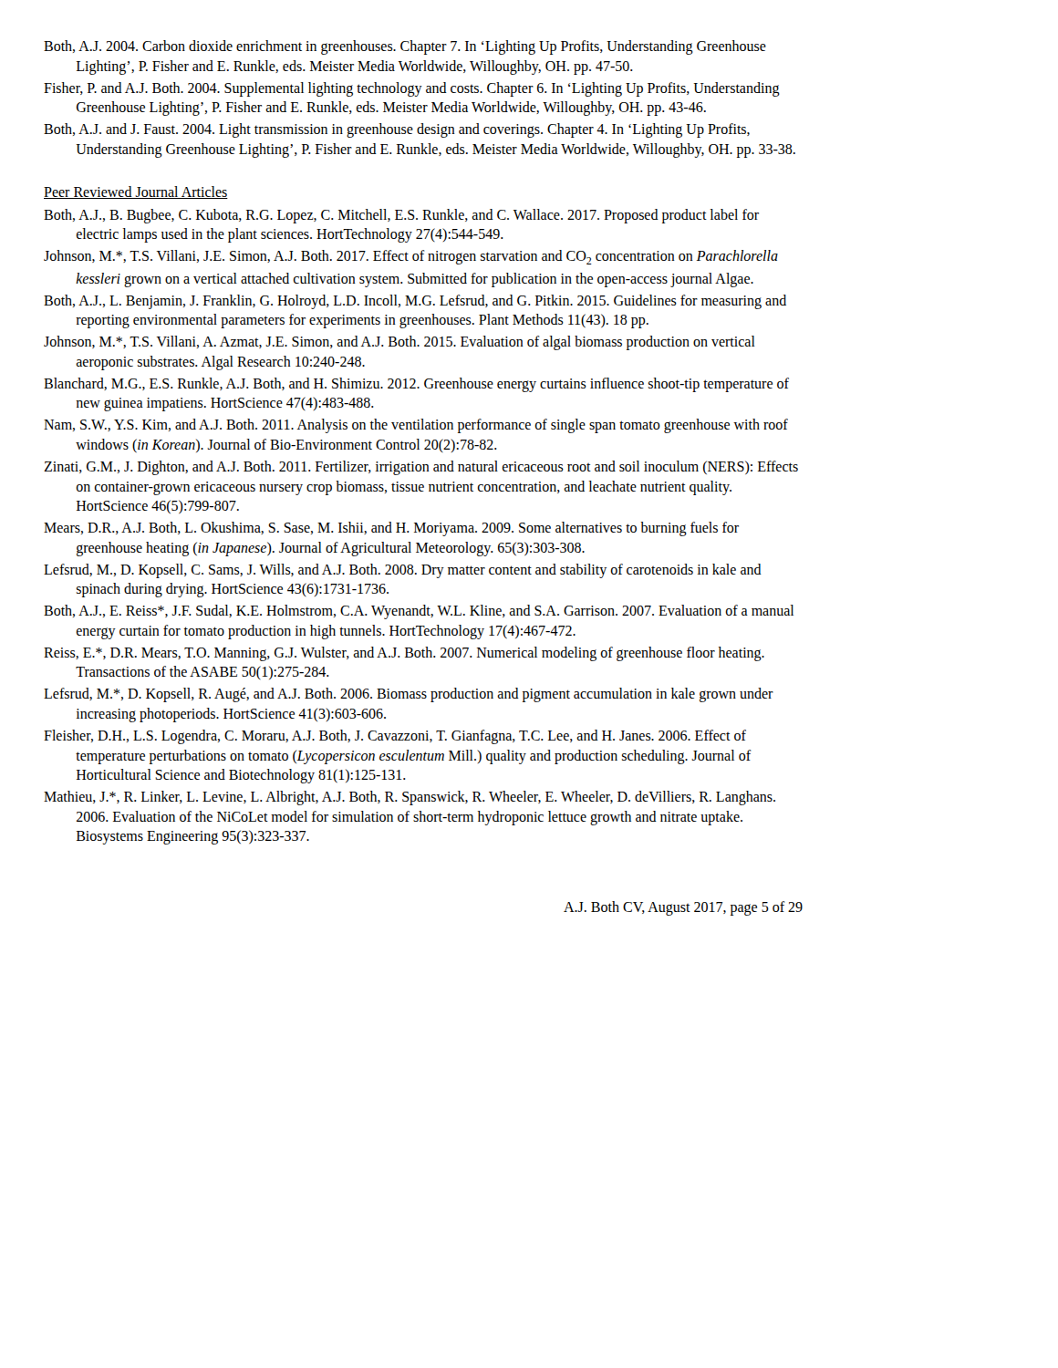Both, A.J. 2004. Carbon dioxide enrichment in greenhouses. Chapter 7. In ‘Lighting Up Profits, Understanding Greenhouse Lighting’, P. Fisher and E. Runkle, eds. Meister Media Worldwide, Willoughby, OH. pp. 47-50.
Fisher, P. and A.J. Both. 2004. Supplemental lighting technology and costs. Chapter 6. In ‘Lighting Up Profits, Understanding Greenhouse Lighting’, P. Fisher and E. Runkle, eds. Meister Media Worldwide, Willoughby, OH. pp. 43-46.
Both, A.J. and J. Faust. 2004. Light transmission in greenhouse design and coverings. Chapter 4. In ‘Lighting Up Profits, Understanding Greenhouse Lighting’, P. Fisher and E. Runkle, eds. Meister Media Worldwide, Willoughby, OH. pp. 33-38.
Peer Reviewed Journal Articles
Both, A.J., B. Bugbee, C. Kubota, R.G. Lopez, C. Mitchell, E.S. Runkle, and C. Wallace. 2017. Proposed product label for electric lamps used in the plant sciences. HortTechnology 27(4):544-549.
Johnson, M.*, T.S. Villani, J.E. Simon, A.J. Both. 2017. Effect of nitrogen starvation and CO2 concentration on Parachlorella kessleri grown on a vertical attached cultivation system. Submitted for publication in the open-access journal Algae.
Both, A.J., L. Benjamin, J. Franklin, G. Holroyd, L.D. Incoll, M.G. Lefsrud, and G. Pitkin. 2015. Guidelines for measuring and reporting environmental parameters for experiments in greenhouses. Plant Methods 11(43). 18 pp.
Johnson, M.*, T.S. Villani, A. Azmat, J.E. Simon, and A.J. Both. 2015. Evaluation of algal biomass production on vertical aeroponic substrates. Algal Research 10:240-248.
Blanchard, M.G., E.S. Runkle, A.J. Both, and H. Shimizu. 2012. Greenhouse energy curtains influence shoot-tip temperature of new guinea impatiens. HortScience 47(4):483-488.
Nam, S.W., Y.S. Kim, and A.J. Both. 2011. Analysis on the ventilation performance of single span tomato greenhouse with roof windows (in Korean). Journal of Bio-Environment Control 20(2):78-82.
Zinati, G.M., J. Dighton, and A.J. Both. 2011. Fertilizer, irrigation and natural ericaceous root and soil inoculum (NERS): Effects on container-grown ericaceous nursery crop biomass, tissue nutrient concentration, and leachate nutrient quality. HortScience 46(5):799-807.
Mears, D.R., A.J. Both, L. Okushima, S. Sase, M. Ishii, and H. Moriyama. 2009. Some alternatives to burning fuels for greenhouse heating (in Japanese). Journal of Agricultural Meteorology. 65(3):303-308.
Lefsrud, M., D. Kopsell, C. Sams, J. Wills, and A.J. Both. 2008. Dry matter content and stability of carotenoids in kale and spinach during drying. HortScience 43(6):1731-1736.
Both, A.J., E. Reiss*, J.F. Sudal, K.E. Holmstrom, C.A. Wyenandt, W.L. Kline, and S.A. Garrison. 2007. Evaluation of a manual energy curtain for tomato production in high tunnels. HortTechnology 17(4):467-472.
Reiss, E.*, D.R. Mears, T.O. Manning, G.J. Wulster, and A.J. Both. 2007. Numerical modeling of greenhouse floor heating. Transactions of the ASABE 50(1):275-284.
Lefsrud, M.*, D. Kopsell, R. Augé, and A.J. Both. 2006. Biomass production and pigment accumulation in kale grown under increasing photoperiods. HortScience 41(3):603-606.
Fleisher, D.H., L.S. Logendra, C. Moraru, A.J. Both, J. Cavazzoni, T. Gianfagna, T.C. Lee, and H. Janes. 2006. Effect of temperature perturbations on tomato (Lycopersicon esculentum Mill.) quality and production scheduling. Journal of Horticultural Science and Biotechnology 81(1):125-131.
Mathieu, J.*, R. Linker, L. Levine, L. Albright, A.J. Both, R. Spanswick, R. Wheeler, E. Wheeler, D. deVilliers, R. Langhans. 2006. Evaluation of the NiCoLet model for simulation of short-term hydroponic lettuce growth and nitrate uptake. Biosystems Engineering 95(3):323-337.
A.J. Both CV, August 2017, page 5 of 29